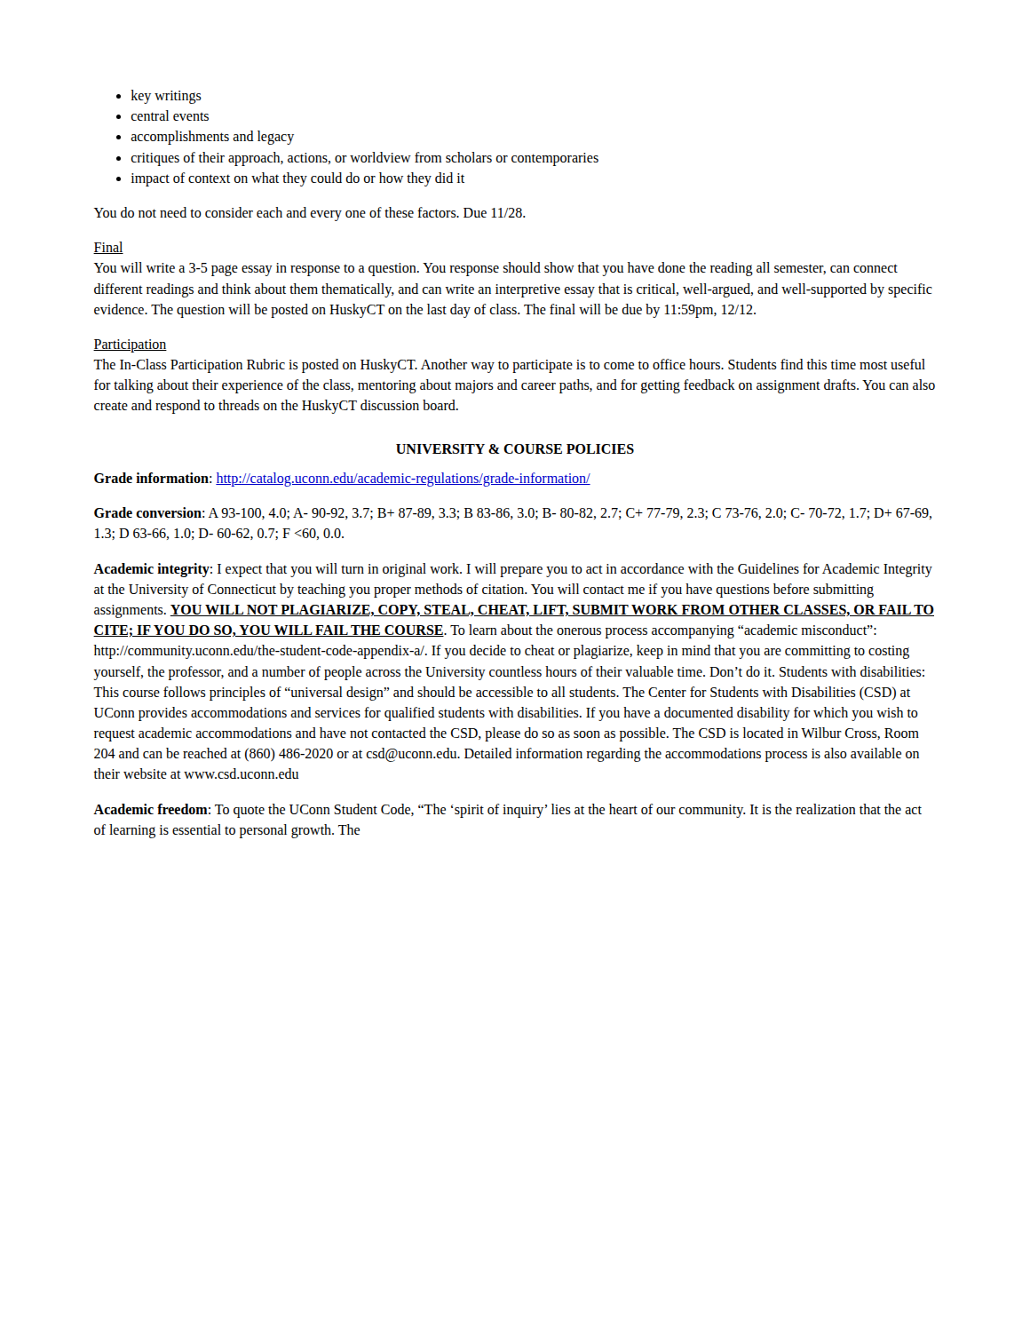key writings
central events
accomplishments and legacy
critiques of their approach, actions, or worldview from scholars or contemporaries
impact of context on what they could do or how they did it
You do not need to consider each and every one of these factors. Due 11/28.
Final
You will write a 3-5 page essay in response to a question. You response should show that you have done the reading all semester, can connect different readings and think about them thematically, and can write an interpretive essay that is critical, well-argued, and well-supported by specific evidence. The question will be posted on HuskyCT on the last day of class. The final will be due by 11:59pm, 12/12.
Participation
The In-Class Participation Rubric is posted on HuskyCT. Another way to participate is to come to office hours. Students find this time most useful for talking about their experience of the class, mentoring about majors and career paths, and for getting feedback on assignment drafts. You can also create and respond to threads on the HuskyCT discussion board.
UNIVERSITY & COURSE POLICIES
Grade information: http://catalog.uconn.edu/academic-regulations/grade-information/
Grade conversion: A 93-100, 4.0; A- 90-92, 3.7; B+ 87-89, 3.3; B 83-86, 3.0; B- 80-82, 2.7; C+ 77-79, 2.3; C 73-76, 2.0; C- 70-72, 1.7; D+ 67-69, 1.3; D 63-66, 1.0; D- 60-62, 0.7; F <60, 0.0.
Academic integrity: I expect that you will turn in original work. I will prepare you to act in accordance with the Guidelines for Academic Integrity at the University of Connecticut by teaching you proper methods of citation. You will contact me if you have questions before submitting assignments. YOU WILL NOT PLAGIARIZE, COPY, STEAL, CHEAT, LIFT, SUBMIT WORK FROM OTHER CLASSES, OR FAIL TO CITE; IF YOU DO SO, YOU WILL FAIL THE COURSE. To learn about the onerous process accompanying “academic misconduct”: http://community.uconn.edu/the-student-code-appendix-a/. If you decide to cheat or plagiarize, keep in mind that you are committing to costing yourself, the professor, and a number of people across the University countless hours of their valuable time. Don’t do it. Students with disabilities: This course follows principles of “universal design” and should be accessible to all students. The Center for Students with Disabilities (CSD) at UConn provides accommodations and services for qualified students with disabilities. If you have a documented disability for which you wish to request academic accommodations and have not contacted the CSD, please do so as soon as possible. The CSD is located in Wilbur Cross, Room 204 and can be reached at (860) 486-2020 or at csd@uconn.edu. Detailed information regarding the accommodations process is also available on their website at www.csd.uconn.edu
Academic freedom: To quote the UConn Student Code, “The ‘spirit of inquiry’ lies at the heart of our community. It is the realization that the act of learning is essential to personal growth. The